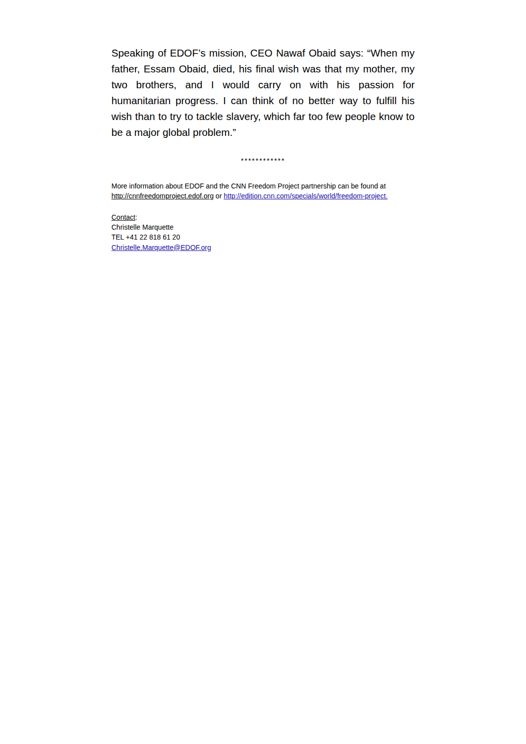Speaking of EDOF’s mission, CEO Nawaf Obaid says: “When my father, Essam Obaid, died, his final wish was that my mother, my two brothers, and I would carry on with his passion for humanitarian progress. I can think of no better way to fulfill his wish than to try to tackle slavery, which far too few people know to be a major global problem.”
************
More information about EDOF and the CNN Freedom Project partnership can be found at http://cnnfreedomproject.edof.org or http://edition.cnn.com/specials/world/freedom-project.
Contact:
Christelle Marquette
TEL +41 22 818 61 20
Christelle.Marquette@EDOF.org